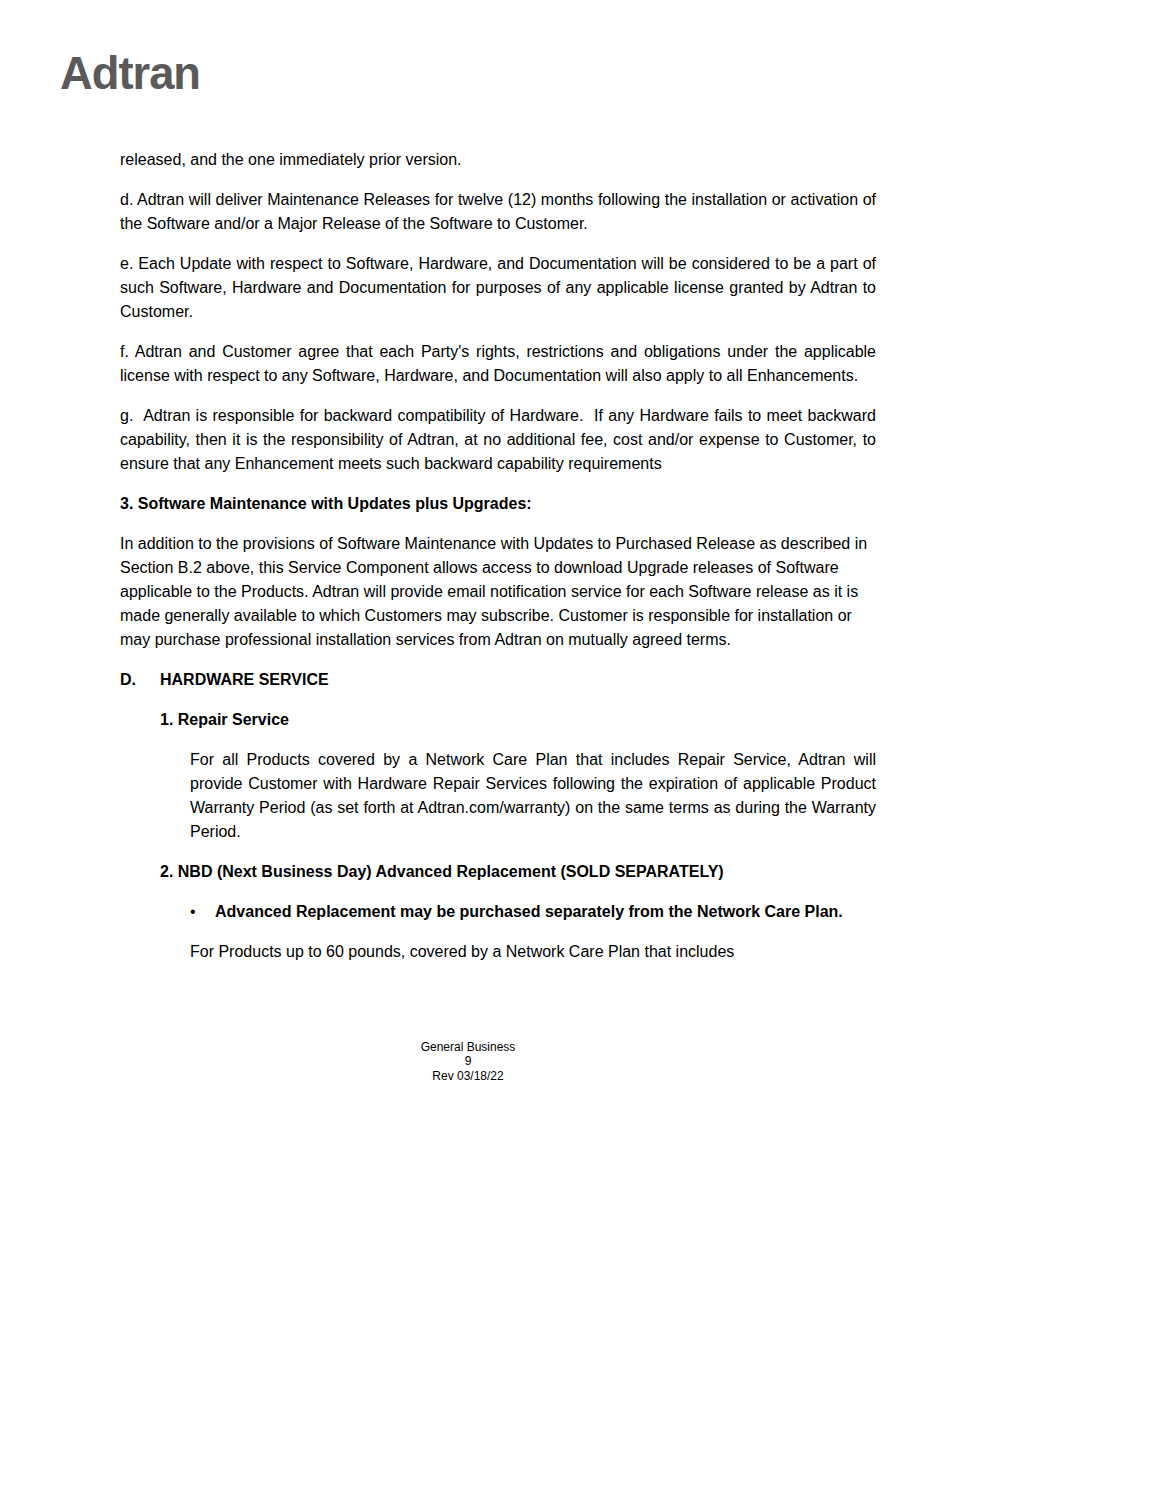Adtran
released, and the one immediately prior version.
d. Adtran will deliver Maintenance Releases for twelve (12) months following the installation or activation of the Software and/or a Major Release of the Software to Customer.
e. Each Update with respect to Software, Hardware, and Documentation will be considered to be a part of such Software, Hardware and Documentation for purposes of any applicable license granted by Adtran to Customer.
f. Adtran and Customer agree that each Party's rights, restrictions and obligations under the applicable license with respect to any Software, Hardware, and Documentation will also apply to all Enhancements.
g. Adtran is responsible for backward compatibility of Hardware. If any Hardware fails to meet backward capability, then it is the responsibility of Adtran, at no additional fee, cost and/or expense to Customer, to ensure that any Enhancement meets such backward capability requirements
3. Software Maintenance with Updates plus Upgrades:
In addition to the provisions of Software Maintenance with Updates to Purchased Release as described in Section B.2 above, this Service Component allows access to download Upgrade releases of Software applicable to the Products. Adtran will provide email notification service for each Software release as it is made generally available to which Customers may subscribe. Customer is responsible for installation or may purchase professional installation services from Adtran on mutually agreed terms.
D.
HARDWARE SERVICE
1. Repair Service
For all Products covered by a Network Care Plan that includes Repair Service, Adtran will provide Customer with Hardware Repair Services following the expiration of applicable Product Warranty Period (as set forth at Adtran.com/warranty) on the same terms as during the Warranty Period.
2. NBD (Next Business Day) Advanced Replacement (SOLD SEPARATELY)
• Advanced Replacement may be purchased separately from the Network Care Plan.
For Products up to 60 pounds, covered by a Network Care Plan that includes
General Business
9
Rev 03/18/22